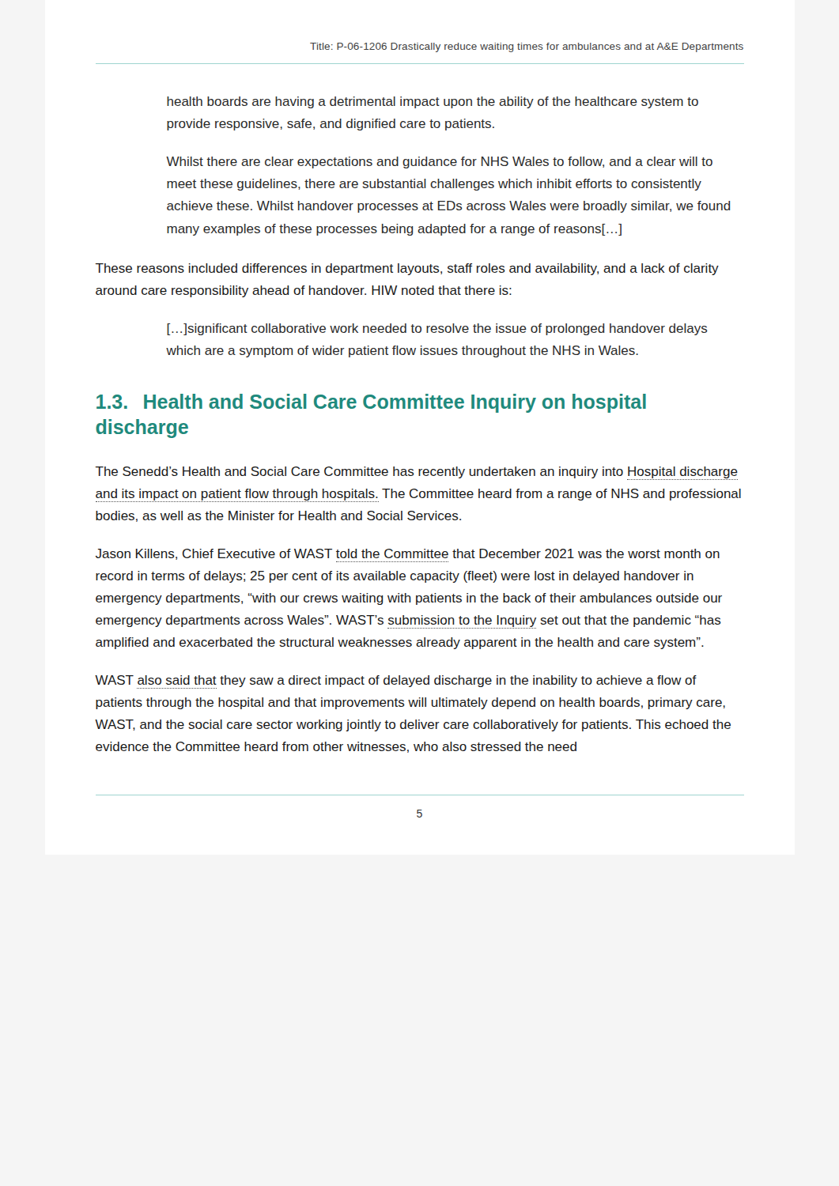Title: P-06-1206 Drastically reduce waiting times for ambulances and at A&E Departments
health boards are having a detrimental impact upon the ability of the healthcare system to provide responsive, safe, and dignified care to patients.
Whilst there are clear expectations and guidance for NHS Wales to follow, and a clear will to meet these guidelines, there are substantial challenges which inhibit efforts to consistently achieve these. Whilst handover processes at EDs across Wales were broadly similar, we found many examples of these processes being adapted for a range of reasons[…]
These reasons included differences in department layouts, staff roles and availability, and a lack of clarity around care responsibility ahead of handover. HIW noted that there is:
[…]significant collaborative work needed to resolve the issue of prolonged handover delays which are a symptom of wider patient flow issues throughout the NHS in Wales.
1.3. Health and Social Care Committee Inquiry on hospital discharge
The Senedd’s Health and Social Care Committee has recently undertaken an inquiry into Hospital discharge and its impact on patient flow through hospitals. The Committee heard from a range of NHS and professional bodies, as well as the Minister for Health and Social Services.
Jason Killens, Chief Executive of WAST told the Committee that December 2021 was the worst month on record in terms of delays; 25 per cent of its available capacity (fleet) were lost in delayed handover in emergency departments, “with our crews waiting with patients in the back of their ambulances outside our emergency departments across Wales”. WAST’s submission to the Inquiry set out that the pandemic “has amplified and exacerbated the structural weaknesses already apparent in the health and care system”.
WAST also said that they saw a direct impact of delayed discharge in the inability to achieve a flow of patients through the hospital and that improvements will ultimately depend on health boards, primary care, WAST, and the social care sector working jointly to deliver care collaboratively for patients. This echoed the evidence the Committee heard from other witnesses, who also stressed the need
5